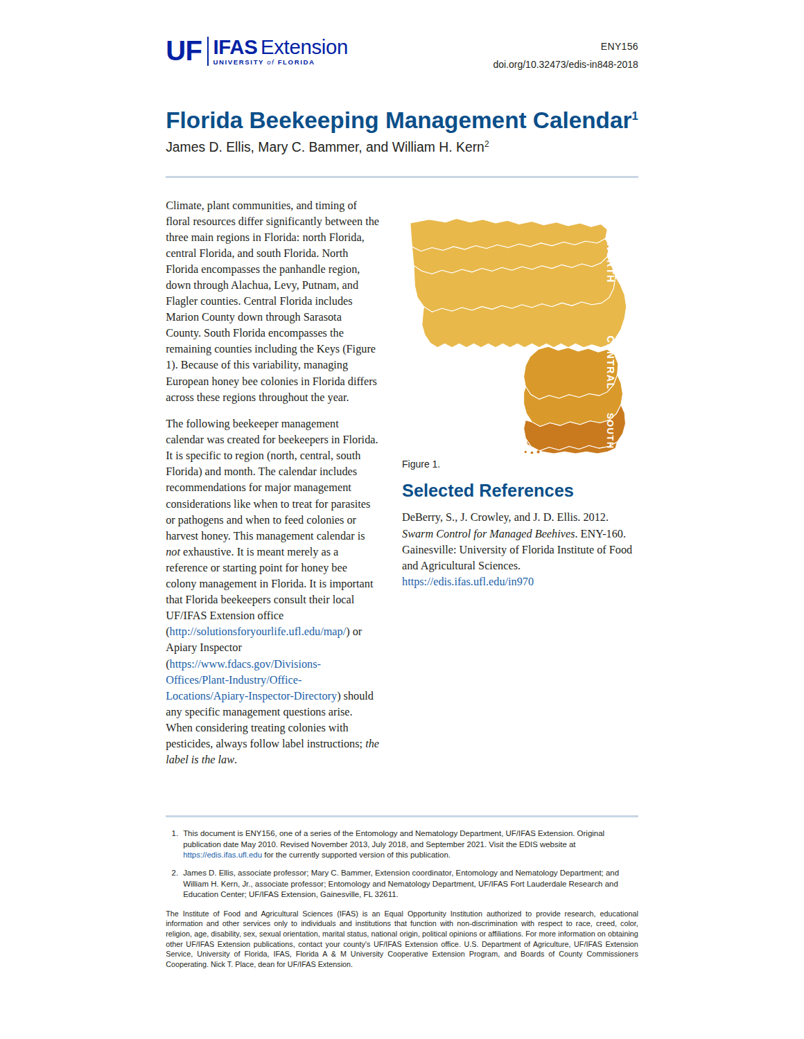UF IFAS Extension UNIVERSITY of FLORIDA
ENY156
doi.org/10.32473/edis-in848-2018
Florida Beekeeping Management Calendar1
James D. Ellis, Mary C. Bammer, and William H. Kern2
Climate, plant communities, and timing of floral resources differ significantly between the three main regions in Florida: north Florida, central Florida, and south Florida. North Florida encompasses the panhandle region, down through Alachua, Levy, Putnam, and Flagler counties. Central Florida includes Marion County down through Sarasota County. South Florida encompasses the remaining counties including the Keys (Figure 1). Because of this variability, managing European honey bee colonies in Florida differs across these regions throughout the year.
The following beekeeper management calendar was created for beekeepers in Florida. It is specific to region (north, central, south Florida) and month. The calendar includes recommendations for major management considerations like when to treat for parasites or pathogens and when to feed colonies or harvest honey. This management calendar is not exhaustive. It is meant merely as a reference or starting point for honey bee colony management in Florida. It is important that Florida beekeepers consult their local UF/IFAS Extension office (http://solutionsforyourlife.ufl.edu/map/) or Apiary Inspector (https://www.fdacs.gov/Divisions-Offices/Plant-Industry/Office-Locations/Apiary-Inspector-Directory) should any specific management questions arise. When considering treating colonies with pesticides, always follow label instructions; the label is the law.
NORTH CENTRAL SOUTH
Figure 1.
Selected References
DeBerry, S., J. Crowley, and J. D. Ellis. 2012. Swarm Control for Managed Beehives. ENY-160. Gainesville: University of Florida Institute of Food and Agricultural Sciences. https://edis.ifas.ufl.edu/in970
This document is ENY156, one of a series of the Entomology and Nematology Department, UF/IFAS Extension. Original publication date May 2010. Revised November 2013, July 2018, and September 2021. Visit the EDIS website at https://edis.ifas.ufl.edu for the currently supported version of this publication.
James D. Ellis, associate professor; Mary C. Bammer, Extension coordinator, Entomology and Nematology Department; and William H. Kern, Jr., associate professor; Entomology and Nematology Department, UF/IFAS Fort Lauderdale Research and Education Center; UF/IFAS Extension, Gainesville, FL 32611.
The Institute of Food and Agricultural Sciences (IFAS) is an Equal Opportunity Institution authorized to provide research, educational information and other services only to individuals and institutions that function with non-discrimination with respect to race, creed, color, religion, age, disability, sex, sexual orientation, marital status, national origin, political opinions or affiliations. For more information on obtaining other UF/IFAS Extension publications, contact your county's UF/IFAS Extension office. U.S. Department of Agriculture, UF/IFAS Extension Service, University of Florida, IFAS, Florida A & M University Cooperative Extension Program, and Boards of County Commissioners Cooperating. Nick T. Place, dean for UF/IFAS Extension.